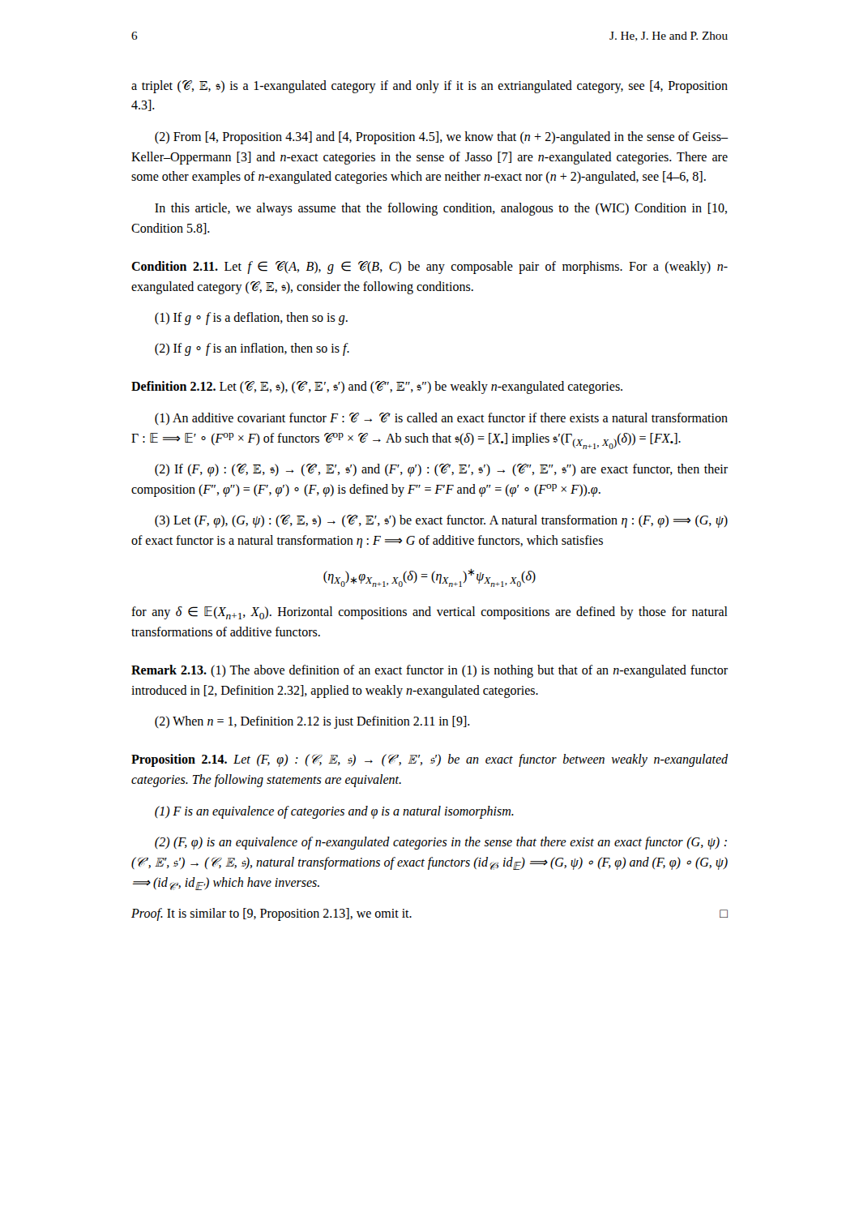6 J. He, J. He and P. Zhou
a triplet (𝒞, 𝔼, 𝔰) is a 1-exangulated category if and only if it is an extriangulated category, see [4, Proposition 4.3].
(2) From [4, Proposition 4.34] and [4, Proposition 4.5], we know that (n + 2)-angulated in the sense of Geiss–Keller–Oppermann [3] and n-exact categories in the sense of Jasso [7] are n-exangulated categories. There are some other examples of n-exangulated categories which are neither n-exact nor (n + 2)-angulated, see [4–6, 8].
In this article, we always assume that the following condition, analogous to the (WIC) Condition in [10, Condition 5.8].
Condition 2.11. Let f ∈ 𝒞(A, B), g ∈ 𝒞(B, C) be any composable pair of morphisms. For a (weakly) n-exangulated category (𝒞, 𝔼, 𝔰), consider the following conditions.
(1) If g ∘ f is a deflation, then so is g.
(2) If g ∘ f is an inflation, then so is f.
Definition 2.12. Let (𝒞, 𝔼, 𝔰), (𝒞′, 𝔼′, 𝔰′) and (𝒞″, 𝔼″, 𝔰″) be weakly n-exangulated categories.
(1) An additive covariant functor F : 𝒞 → 𝒞′ is called an exact functor if there exists a natural transformation Γ : 𝔼 ⟹ 𝔼′ ∘ (Fop × F) of functors 𝒞op × 𝒞 → Ab such that 𝔰(δ) = [X•] implies 𝔰′(Γ(Xn+1, X0)(δ)) = [FX•].
(2) If (F, φ) : (𝒞, 𝔼, 𝔰) → (𝒞′, 𝔼′, 𝔰′) and (F′, φ′) : (𝒞′, 𝔼′, 𝔰′) → (𝒞″, 𝔼″, 𝔰″) are exact functor, then their composition (F″, φ″) = (F′, φ′) ∘ (F, φ) is defined by F″ = F′F and φ″ = (φ′ ∘ (Fop × F)).φ.
(3) Let (F, φ), (G, ψ) : (𝒞, 𝔼, 𝔰) → (𝒞′, 𝔼′, 𝔰′) be exact functor. A natural transformation η : (F, φ) ⟹ (G, ψ) of exact functor is a natural transformation η : F ⟹ G of additive functors, which satisfies
(ηX0)∗φXn+1, X0(δ) = (ηXn+1)∗ψXn+1, X0(δ)
for any δ ∈ 𝔼(Xn+1, X0). Horizontal compositions and vertical compositions are defined by those for natural transformations of additive functors.
Remark 2.13. (1) The above definition of an exact functor in (1) is nothing but that of an n-exangulated functor introduced in [2, Definition 2.32], applied to weakly n-exangulated categories.
(2) When n = 1, Definition 2.12 is just Definition 2.11 in [9].
Proposition 2.14. Let (F, φ) : (𝒞, 𝔼, 𝔰) → (𝒞′, 𝔼′, 𝔰′) be an exact functor between weakly n-exangulated categories. The following statements are equivalent.
(1) F is an equivalence of categories and φ is a natural isomorphism.
(2) (F, φ) is an equivalence of n-exangulated categories in the sense that there exist an exact functor (G, ψ) : (𝒞′, 𝔼′, 𝔰′) → (𝒞, 𝔼, 𝔰), natural transformations of exact functors (id𝒞, id𝔼) ⟹ (G, ψ) ∘ (F, φ) and (F, φ) ∘ (G, ψ) ⟹ (id𝒞′, id𝔼′) which have inverses.
Proof. It is similar to [9, Proposition 2.13], we omit it. □